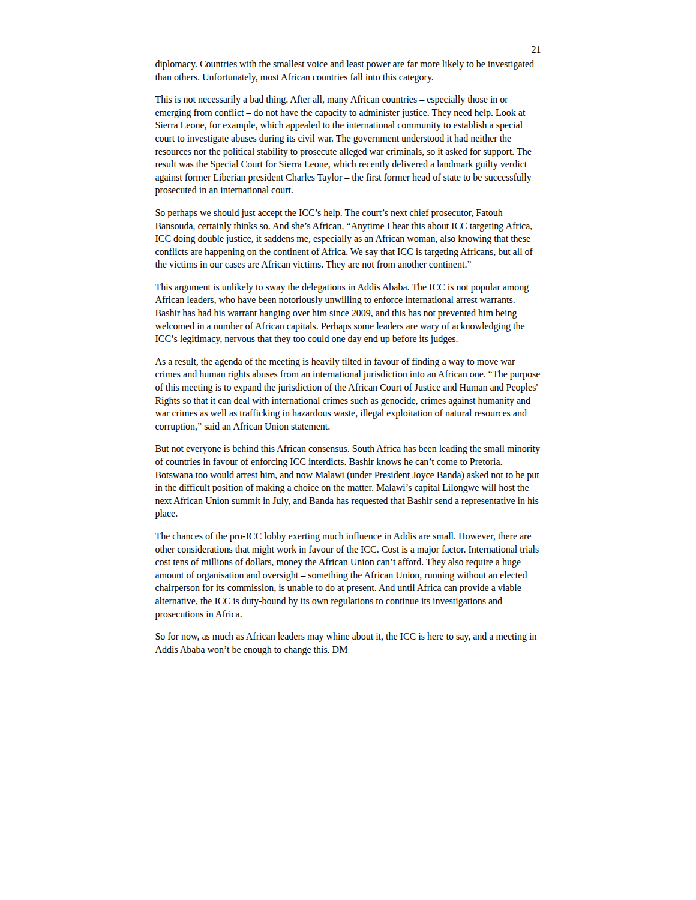21
diplomacy. Countries with the smallest voice and least power are far more likely to be investigated than others. Unfortunately, most African countries fall into this category.
This is not necessarily a bad thing. After all, many African countries – especially those in or emerging from conflict – do not have the capacity to administer justice. They need help. Look at Sierra Leone, for example, which appealed to the international community to establish a special court to investigate abuses during its civil war. The government understood it had neither the resources nor the political stability to prosecute alleged war criminals, so it asked for support. The result was the Special Court for Sierra Leone, which recently delivered a landmark guilty verdict against former Liberian president Charles Taylor – the first former head of state to be successfully prosecuted in an international court.
So perhaps we should just accept the ICC’s help. The court’s next chief prosecutor, Fatouh Bansouda, certainly thinks so. And she’s African. “Anytime I hear this about ICC targeting Africa, ICC doing double justice, it saddens me, especially as an African woman, also knowing that these conflicts are happening on the continent of Africa. We say that ICC is targeting Africans, but all of the victims in our cases are African victims. They are not from another continent.”
This argument is unlikely to sway the delegations in Addis Ababa. The ICC is not popular among African leaders, who have been notoriously unwilling to enforce international arrest warrants. Bashir has had his warrant hanging over him since 2009, and this has not prevented him being welcomed in a number of African capitals. Perhaps some leaders are wary of acknowledging the ICC’s legitimacy, nervous that they too could one day end up before its judges.
As a result, the agenda of the meeting is heavily tilted in favour of finding a way to move war crimes and human rights abuses from an international jurisdiction into an African one. “The purpose of this meeting is to expand the jurisdiction of the African Court of Justice and Human and Peoples' Rights so that it can deal with international crimes such as genocide, crimes against humanity and war crimes as well as trafficking in hazardous waste, illegal exploitation of natural resources and corruption,” said an African Union statement.
But not everyone is behind this African consensus. South Africa has been leading the small minority of countries in favour of enforcing ICC interdicts. Bashir knows he can’t come to Pretoria. Botswana too would arrest him, and now Malawi (under President Joyce Banda) asked not to be put in the difficult position of making a choice on the matter. Malawi’s capital Lilongwe will host the next African Union summit in July, and Banda has requested that Bashir send a representative in his place.
The chances of the pro-ICC lobby exerting much influence in Addis are small. However, there are other considerations that might work in favour of the ICC. Cost is a major factor. International trials cost tens of millions of dollars, money the African Union can’t afford. They also require a huge amount of organisation and oversight – something the African Union, running without an elected chairperson for its commission, is unable to do at present. And until Africa can provide a viable alternative, the ICC is duty-bound by its own regulations to continue its investigations and prosecutions in Africa.
So for now, as much as African leaders may whine about it, the ICC is here to say, and a meeting in Addis Ababa won’t be enough to change this. DM